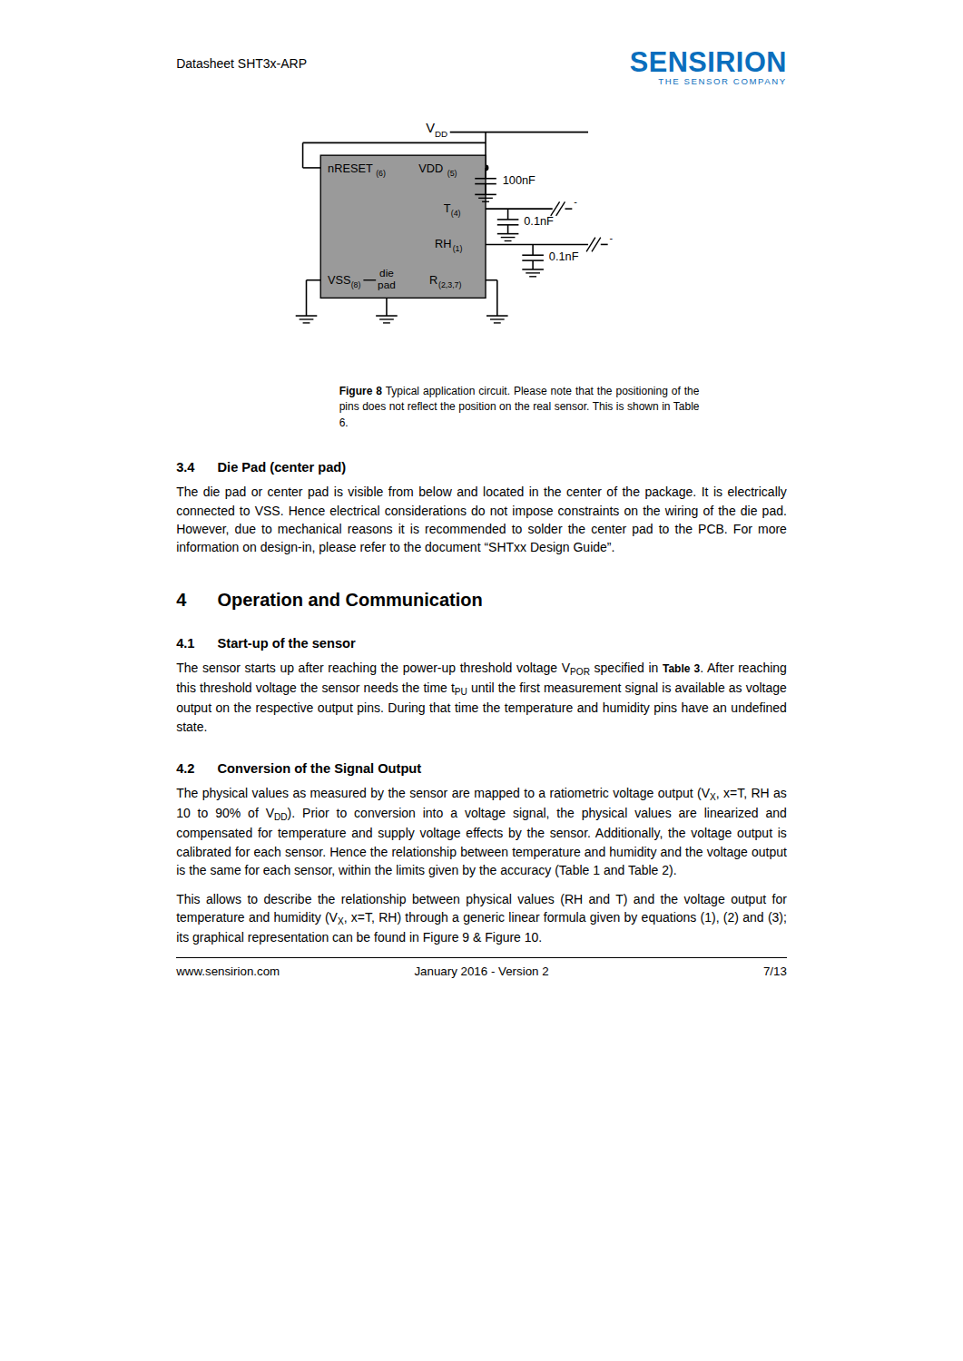Datasheet SHT3x-ARP
SENSIRION
THE SENSOR COMPANY
V DD nRESET (6) VDD (5) T (4) RH (1) VSS (8) die pad R (2,3,7) 100nF - 0.1nF - 0.1nF
Figure 8 Typical application circuit. Please note that the positioning of the pins does not reflect the position on the real sensor. This is shown in Table 6.
3.4 Die Pad (center pad)
The die pad or center pad is visible from below and located in the center of the package. It is electrically connected to VSS. Hence electrical considerations do not impose constraints on the wiring of the die pad. However, due to mechanical reasons it is recommended to solder the center pad to the PCB. For more information on design-in, please refer to the document “SHTxx Design Guide”.
4 Operation and Communication
4.1 Start-up of the sensor
The sensor starts up after reaching the power-up threshold voltage VPOR specified in Table 3. After reaching this threshold voltage the sensor needs the time tPU until the first measurement signal is available as voltage output on the respective output pins. During that time the temperature and humidity pins have an undefined state.
4.2 Conversion of the Signal Output
The physical values as measured by the sensor are mapped to a ratiometric voltage output (VX, x=T, RH as 10 to 90% of VDD). Prior to conversion into a voltage signal, the physical values are linearized and compensated for temperature and supply voltage effects by the sensor. Additionally, the voltage output is calibrated for each sensor. Hence the relationship between temperature and humidity and the voltage output is the same for each sensor, within the limits given by the accuracy (Table 1 and Table 2).
This allows to describe the relationship between physical values (RH and T) and the voltage output for temperature and humidity (VX, x=T, RH) through a generic linear formula given by equations (1), (2) and (3); its graphical representation can be found in Figure 9 & Figure 10.
www.sensirion.com
January 2016 - Version 2
7/13